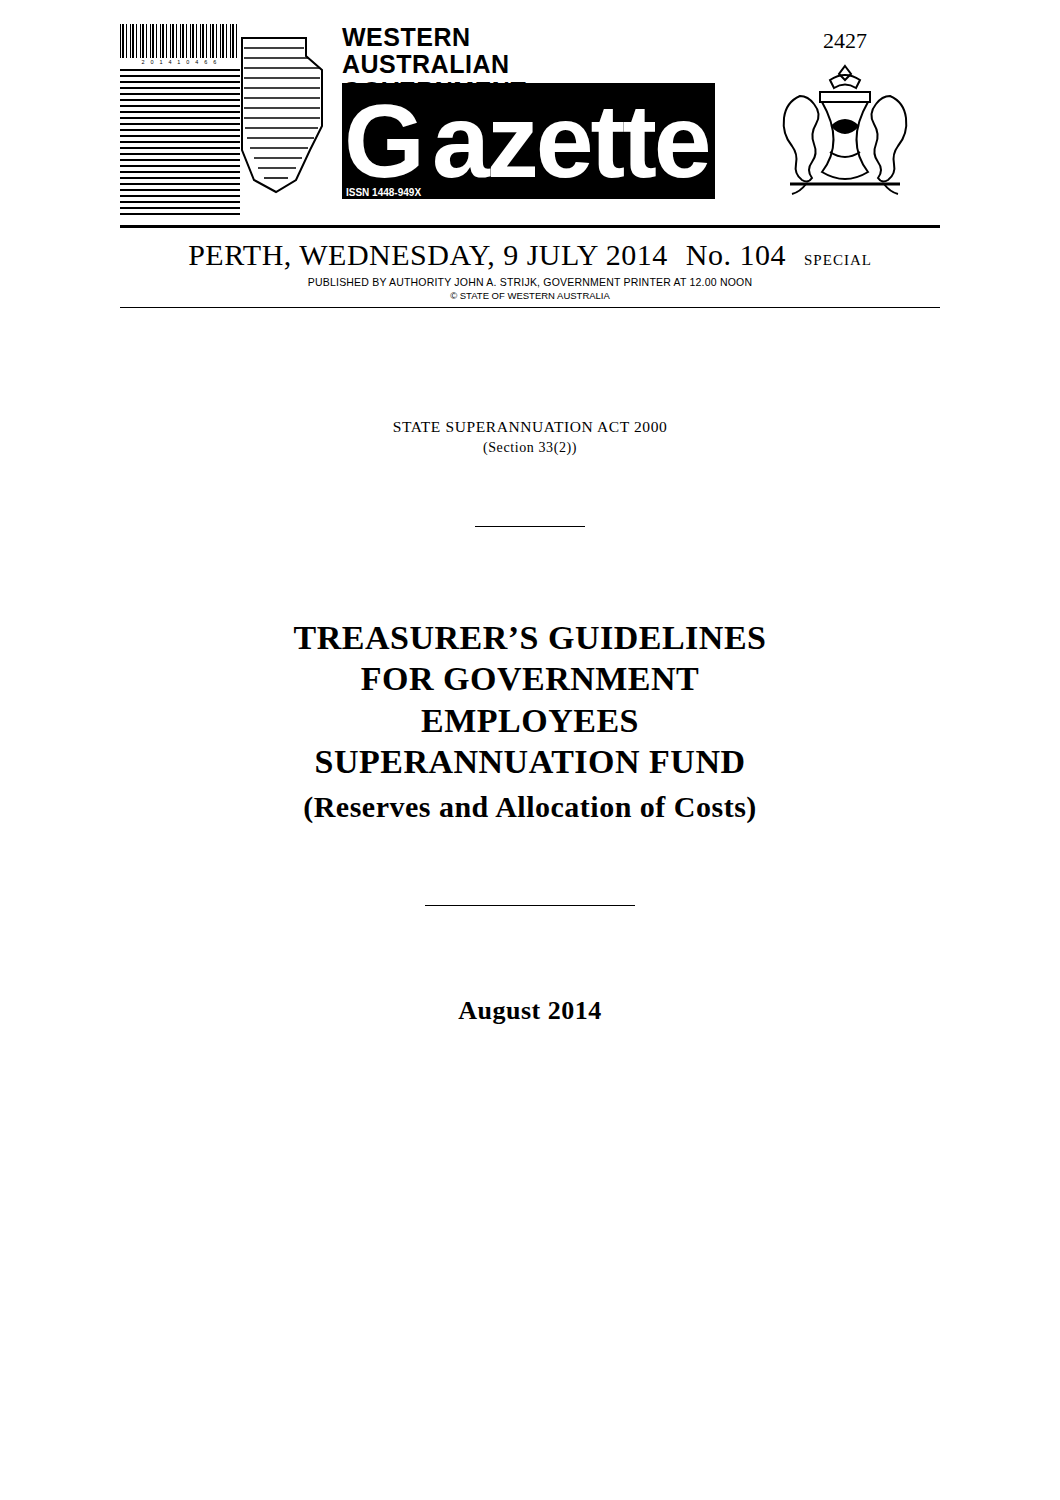2 0 1 4 1 0 4 6 6
WESTERN
AUSTRALIAN
GOVERNMENT
Gazette
ISSN 1448-949X PRINT POST APPROVED PP665002/00041
2427
PERTH, WEDNESDAY, 9 JULY 2014 No. 104 Special
PUBLISHED BY AUTHORITY JOHN A. STRIJK, GOVERNMENT PRINTER AT 12.00 NOON
© STATE OF WESTERN AUSTRALIA
STATE SUPERANNUATION ACT 2000 (Section 33(2))
TREASURER’S GUIDELINES
FOR GOVERNMENT
EMPLOYEES
SUPERANNUATION FUND (Reserves and Allocation of Costs)
August 2014